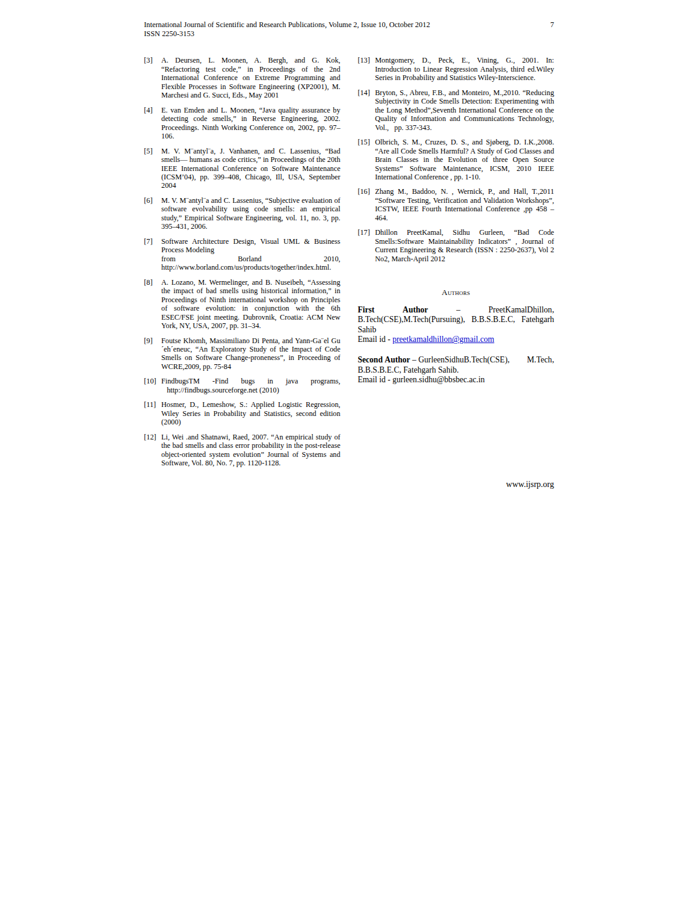International Journal of Scientific and Research Publications, Volume 2, Issue 10, October 2012
ISSN 2250-3153
7
[3] A. Deursen, L. Moonen, A. Bergh, and G. Kok, “Refactoring test code,” in Proceedings of the 2nd International Conference on Extreme Programming and Flexible Processes in Software Engineering (XP2001), M. Marchesi and G. Succi, Eds., May 2001
[4] E. van Emden and L. Moonen, “Java quality assurance by detecting code smells,” in Reverse Engineering, 2002. Proceedings. Ninth Working Conference on, 2002, pp. 97–106.
[5] M. V. M¨antyl¨a, J. Vanhanen, and C. Lassenius, “Bad smells— humans as code critics,” in Proceedings of the 20th IEEE International Conference on Software Maintenance (ICSM’04), pp. 399–408, Chicago, Ill, USA, September 2004
[6] M. V. M¨antyl¨a and C. Lassenius, “Subjective evaluation of software evolvability using code smells: an empirical study,” Empirical Software Engineering, vol. 11, no. 3, pp. 395–431, 2006.
[7] Software Architecture Design, Visual UML & Business Process Modeling from Borland 2010, http://www.borland.com/us/products/together/index.html.
[8] A. Lozano, M. Wermelinger, and B. Nuseibeh, “Assessing the impact of bad smells using historical information,” in Proceedings of Ninth international workshop on Principles of software evolution: in conjunction with the 6th ESEC/FSE joint meeting. Dubrovnik, Croatia: ACM New York, NY, USA, 2007, pp. 31–34.
[9] Foutse Khomh, Massimiliano Di Penta, and Yann-Ga¨el Gu´eh´eneuc, “An Exploratory Study of the Impact of Code Smells on Software Change-proneness”, in Proceeding of WCRE,2009, pp. 75-84
[10] FindbugsTM -Find bugs in java programs, http://findbugs.sourceforge.net (2010)
[11] Hosmer, D., Lemeshow, S.: Applied Logistic Regression, Wiley Series in Probability and Statistics, second edition (2000)
[12] Li, Wei .and Shatnawi, Raed, 2007. “An empirical study of the bad smells and class error probability in the post-release object-oriented system evolution” Journal of Systems and Software, Vol. 80, No. 7, pp. 1120-1128.
[13] Montgomery, D., Peck, E., Vining, G., 2001. In: Introduction to Linear Regression Analysis, third ed.Wiley Series in Probability and Statistics Wiley-Interscience.
[14] Bryton, S., Abreu, F.B., and Monteiro, M.,2010. “Reducing Subjectivity in Code Smells Detection: Experimenting with the Long Method”,Seventh International Conference on the Quality of Information and Communications Technology, Vol., pp. 337-343.
[15] Olbrich, S. M., Cruzes, D. S., and Sjøberg, D. I.K.,2008. “Are all Code Smells Harmful? A Study of God Classes and Brain Classes in the Evolution of three Open Source Systems” Software Maintenance, ICSM, 2010 IEEE International Conference , pp. 1-10.
[16] Zhang M., Baddoo, N. , Wernick, P., and Hall, T.,2011 “Software Testing, Verification and Validation Workshops”, ICSTW, IEEE Fourth International Conference ,pp 458 – 464.
[17] Dhillon PreetKamal, Sidhu Gurleen, “Bad Code Smells:Software Maintainability Indicators” , Journal of Current Engineering & Research (ISSN : 2250-2637), Vol 2 No2, March-April 2012
Authors
First Author – PreetKamalDhillon, B.Tech(CSE),M.Tech(Pursuing), B.B.S.B.E.C, Fatehgarh Sahib
Email id - preetkamaldhillon@gmail.com
Second Author – GurleenSidhuB.Tech(CSE), M.Tech, B.B.S.B.E.C, Fatehgarh Sahib.
Email id - gurleen.sidhu@bbsbec.ac.in
www.ijsrp.org